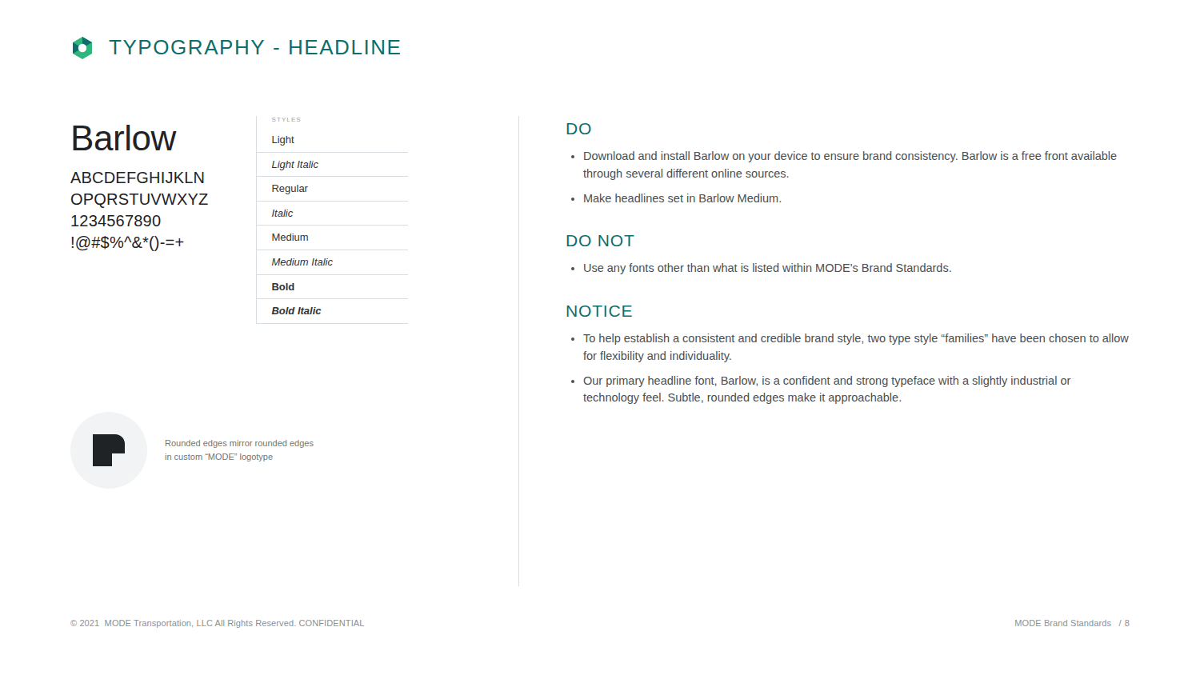Typography - Headline
Barlow
ABCDEFGHIJKLN OPQRSTUVWXYZ 1234567890 !@#$%^&*()-=+
Styles
Light
Light Italic
Regular
Italic
Medium
Medium Italic
Bold
Bold Italic
Rounded edges mirror rounded edges in custom “MODE” logotype
Do
Download and install Barlow on your device to ensure brand consistency. Barlow is a free front available through several different online sources.
Make headlines set in Barlow Medium.
Do Not
Use any fonts other than what is listed within MODE’s Brand Standards.
Notice
To help establish a consistent and credible brand style, two type style “families” have been chosen to allow for flexibility and individuality.
Our primary headline font, Barlow, is a confident and strong typeface with a slightly industrial or technology feel. Subtle, rounded edges make it approachable.
© 2021 MODE Transportation, LLC All Rights Reserved. CONFIDENTIAL
MODE Brand Standards /8